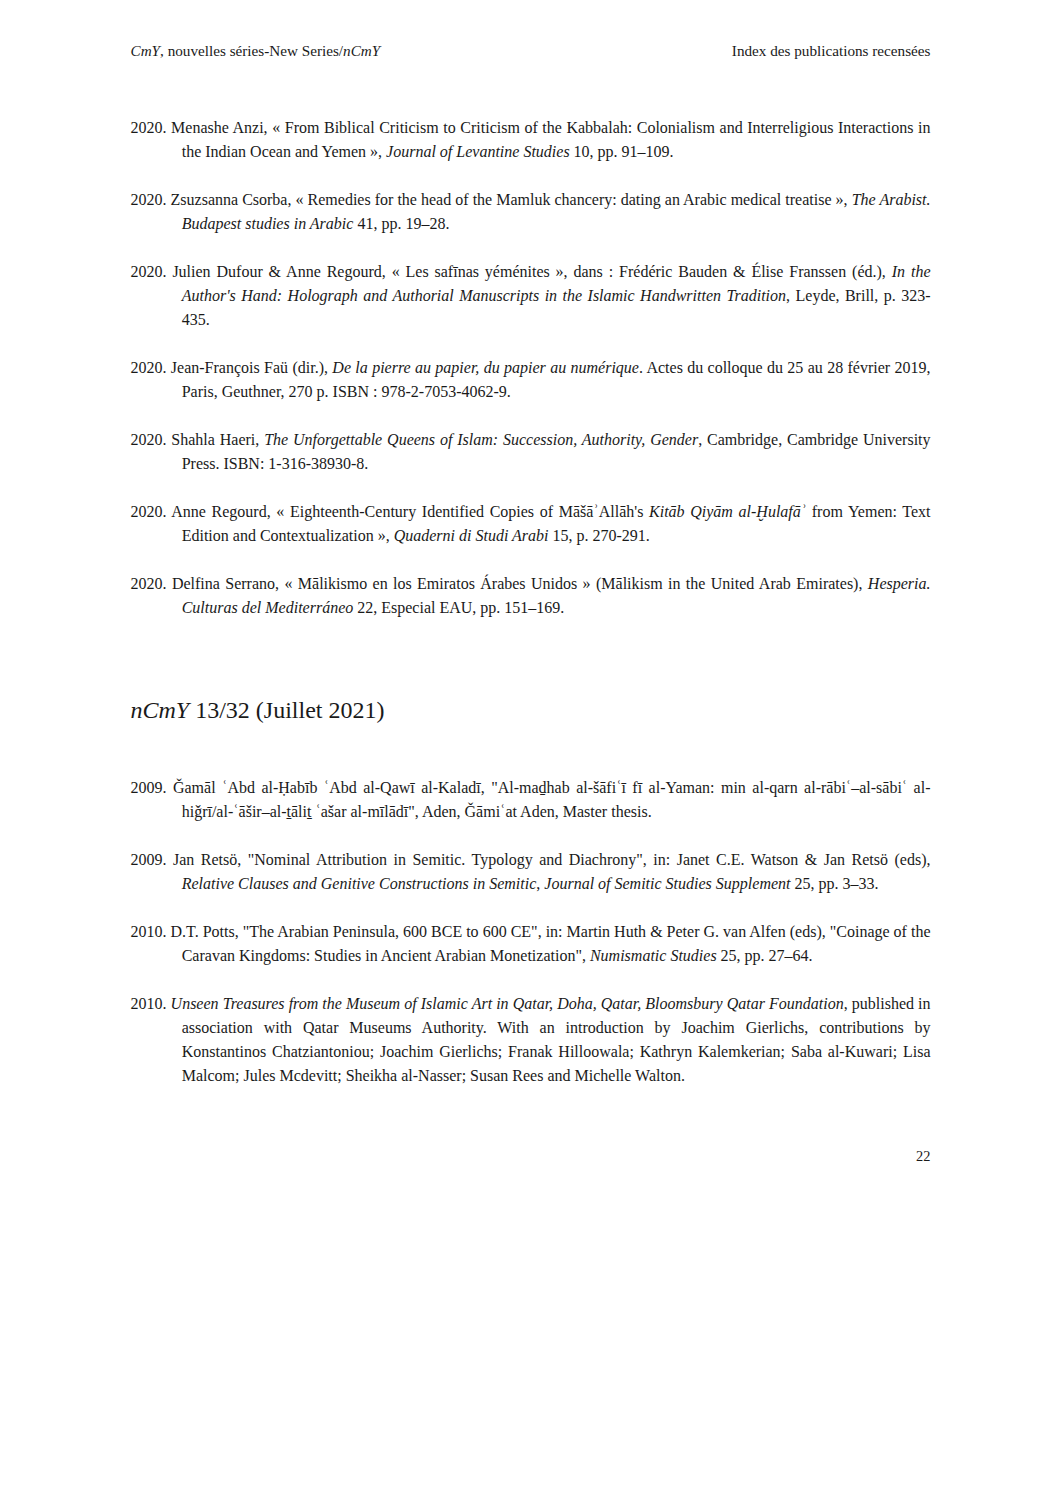CmY, nouvelles séries-New Series/nCmY Index des publications recensées
2020. Menashe Anzi, « From Biblical Criticism to Criticism of the Kabbalah: Colonialism and Interreligious Interactions in the Indian Ocean and Yemen », Journal of Levantine Studies 10, pp. 91–109.
2020. Zsuzsanna Csorba, « Remedies for the head of the Mamluk chancery: dating an Arabic medical treatise », The Arabist. Budapest studies in Arabic 41, pp. 19–28.
2020. Julien Dufour & Anne Regourd, « Les safīnas yéménites », dans : Frédéric Bauden & Élise Franssen (éd.), In the Author's Hand: Holograph and Authorial Manuscripts in the Islamic Handwritten Tradition, Leyde, Brill, p. 323-435.
2020. Jean-François Faü (dir.), De la pierre au papier, du papier au numérique. Actes du colloque du 25 au 28 février 2019, Paris, Geuthner, 270 p. ISBN : 978-2-7053-4062-9.
2020. Shahla Haeri, The Unforgettable Queens of Islam: Succession, Authority, Gender, Cambridge, Cambridge University Press. ISBN: 1-316-38930-8.
2020. Anne Regourd, « Eighteenth-Century Identified Copies of MāšāʾAllāh's Kitāb Qiyām al-Ḫulafāʾ from Yemen: Text Edition and Contextualization », Quaderni di Studi Arabi 15, p. 270-291.
2020. Delfina Serrano, « Mālikismo en los Emiratos Árabes Unidos » (Mālikism in the United Arab Emirates), Hesperia. Culturas del Mediterráneo 22, Especial EAU, pp. 151–169.
nCmY 13/32 (Juillet 2021)
2009. Ǧamāl ʿAbd al-Ḥabīb ʿAbd al-Qawī al-Kaladī, "Al-maḏhab al-šāfiʿī fī al-Yaman: min al-qarn al-rābiʿ–al-sābiʿ al-hiǧrī/al-ʿāšir–al-ṯāliṯ ʿašar al-mīlādī", Aden, Ǧāmiʿat Aden, Master thesis.
2009. Jan Retsö, "Nominal Attribution in Semitic. Typology and Diachrony", in: Janet C.E. Watson & Jan Retsö (eds), Relative Clauses and Genitive Constructions in Semitic, Journal of Semitic Studies Supplement 25, pp. 3–33.
2010. D.T. Potts, "The Arabian Peninsula, 600 BCE to 600 CE", in: Martin Huth & Peter G. van Alfen (eds), "Coinage of the Caravan Kingdoms: Studies in Ancient Arabian Monetization", Numismatic Studies 25, pp. 27–64.
2010. Unseen Treasures from the Museum of Islamic Art in Qatar, Doha, Qatar, Bloomsbury Qatar Foundation, published in association with Qatar Museums Authority. With an introduction by Joachim Gierlichs, contributions by Konstantinos Chatziantoniou; Joachim Gierlichs; Franak Hilloowala; Kathryn Kalemkerian; Saba al-Kuwari; Lisa Malcom; Jules Mcdevitt; Sheikha al-Nasser; Susan Rees and Michelle Walton.
22